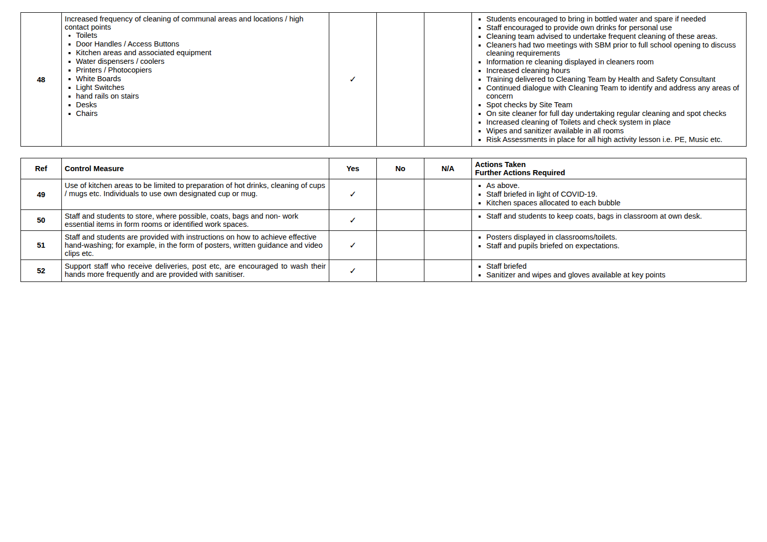| 48 | Increased frequency of cleaning of communal areas and locations / high contact points Toilets Door Handles / Access Buttons Kitchen areas and associated equipment Water dispensers / coolers Printers / Photocopiers White Boards Light Switches hand rails on stairs Desks Chairs | ✓ | | | Students encouraged to bring in bottled water and spare if needed Staff encouraged to provide own drinks for personal use Cleaning team advised to undertake frequent cleaning of these areas. Cleaners had two meetings with SBM prior to full school opening to discuss cleaning requirements Information re cleaning displayed in cleaners room Increased cleaning hours Training delivered to Cleaning Team by Health and Safety Consultant Continued dialogue with Cleaning Team to identify and address any areas of concern Spot checks by Site Team On site cleaner for full day undertaking regular cleaning and spot checks Increased cleaning of Toilets and check system in place Wipes and sanitizer available in all rooms Risk Assessments in place for all high activity lesson i.e. PE, Music etc. |
| Ref | Control Measure | Yes | No | N/A | Actions Taken Further Actions Required |
| --- | --- | --- | --- | --- | --- |
| 49 | Use of kitchen areas to be limited to preparation of hot drinks, cleaning of cups / mugs etc. Individuals to use own designated cup or mug. | ✓ | | | As above. Staff briefed in light of COVID-19. Kitchen spaces allocated to each bubble |
| 50 | Staff and students to store, where possible, coats, bags and non- work essential items in form rooms or identified work spaces. | ✓ | | | Staff and students to keep coats, bags in classroom at own desk. |
| 51 | Staff and students are provided with instructions on how to achieve effective hand-washing; for example, in the form of posters, written guidance and video clips etc. | ✓ | | | Posters displayed in classrooms/toilets. Staff and pupils briefed on expectations. |
| 52 | Support staff who receive deliveries, post etc, are encouraged to wash their hands more frequently and are provided with sanitiser. | ✓ | | | Staff briefed Sanitizer and wipes and gloves available at key points |